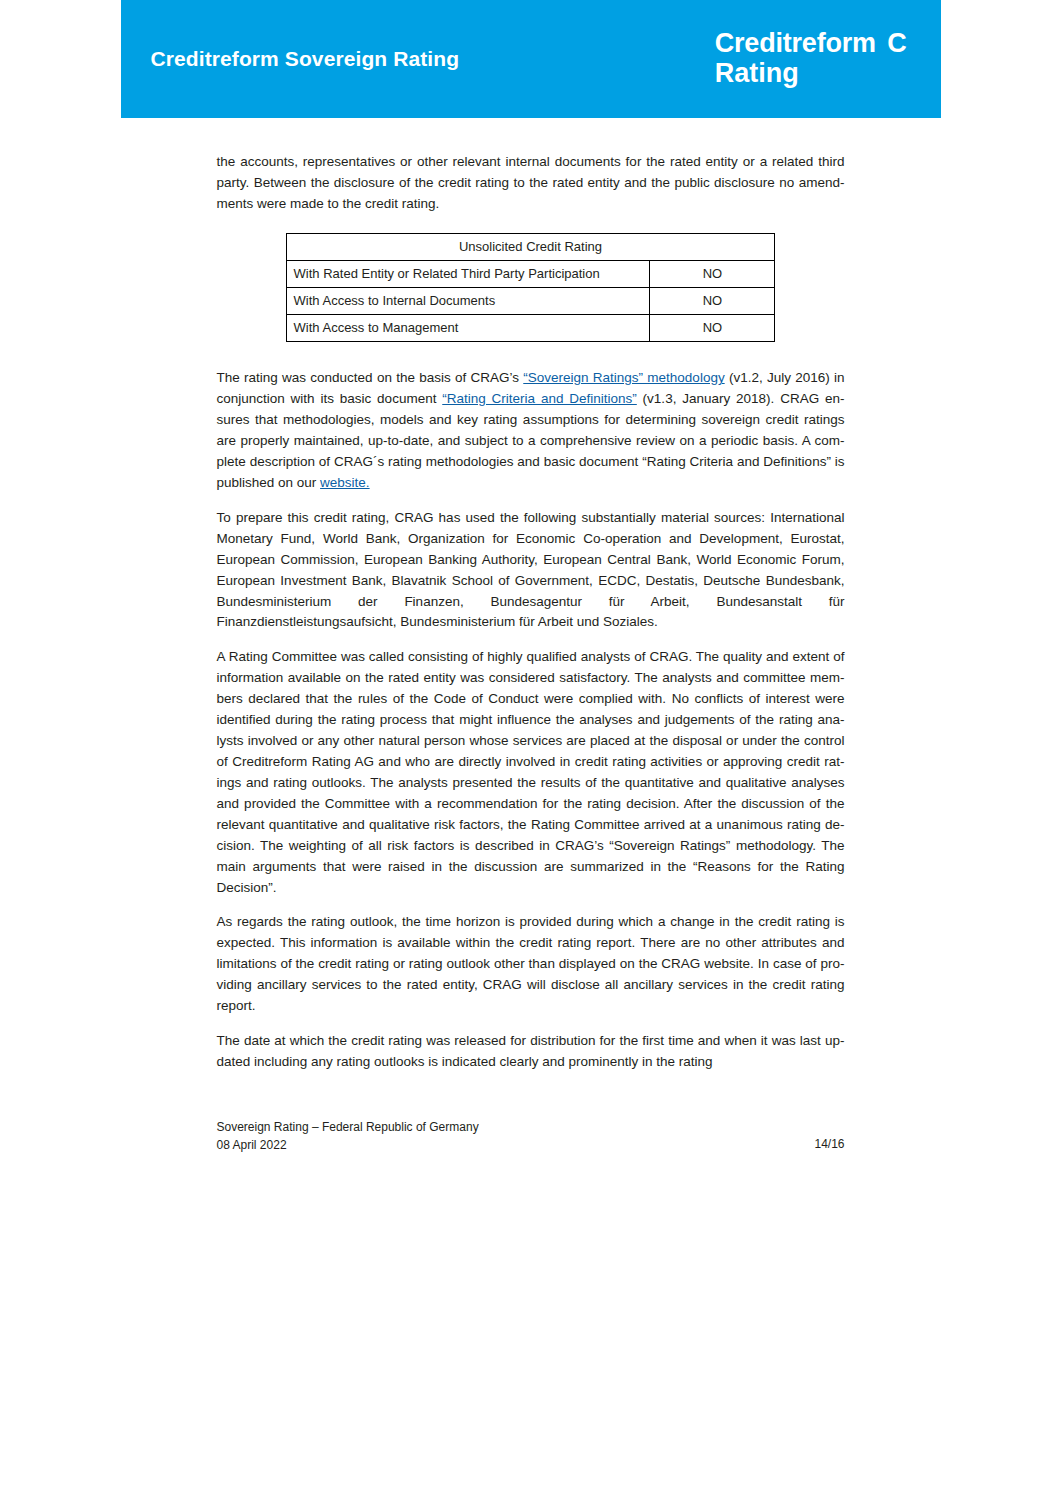Creditreform Sovereign Rating
Creditreform C
Rating
the accounts, representatives or other relevant internal documents for the rated entity or a related third party. Between the disclosure of the credit rating to the rated entity and the public disclosure no amendments were made to the credit rating.
| Unsolicited Credit Rating |
| --- |
| With Rated Entity or Related Third Party Participation | NO |
| With Access to Internal Documents | NO |
| With Access to Management | NO |
The rating was conducted on the basis of CRAG’s “Sovereign Ratings” methodology (v1.2, July 2016) in conjunction with its basic document “Rating Criteria and Definitions” (v1.3, January 2018). CRAG ensures that methodologies, models and key rating assumptions for determining sovereign credit ratings are properly maintained, up-to-date, and subject to a comprehensive review on a periodic basis. A complete description of CRAG´s rating methodologies and basic document “Rating Criteria and Definitions” is published on our website.
To prepare this credit rating, CRAG has used the following substantially material sources: International Monetary Fund, World Bank, Organization for Economic Co-operation and Development, Eurostat, European Commission, European Banking Authority, European Central Bank, World Economic Forum, European Investment Bank, Blavatnik School of Government, ECDC, Destatis, Deutsche Bundesbank, Bundesministerium der Finanzen, Bundesagentur für Arbeit, Bundesanstalt für Finanzdienstleistungsaufsicht, Bundesministerium für Arbeit und Soziales.
A Rating Committee was called consisting of highly qualified analysts of CRAG. The quality and extent of information available on the rated entity was considered satisfactory. The analysts and committee members declared that the rules of the Code of Conduct were complied with. No conflicts of interest were identified during the rating process that might influence the analyses and judgements of the rating analysts involved or any other natural person whose services are placed at the disposal or under the control of Creditreform Rating AG and who are directly involved in credit rating activities or approving credit ratings and rating outlooks. The analysts presented the results of the quantitative and qualitative analyses and provided the Committee with a recommendation for the rating decision. After the discussion of the relevant quantitative and qualitative risk factors, the Rating Committee arrived at a unanimous rating decision. The weighting of all risk factors is described in CRAG’s “Sovereign Ratings” methodology. The main arguments that were raised in the discussion are summarized in the “Reasons for the Rating Decision”.
As regards the rating outlook, the time horizon is provided during which a change in the credit rating is expected. This information is available within the credit rating report. There are no other attributes and limitations of the credit rating or rating outlook other than displayed on the CRAG website. In case of providing ancillary services to the rated entity, CRAG will disclose all ancillary services in the credit rating report.
The date at which the credit rating was released for distribution for the first time and when it was last updated including any rating outlooks is indicated clearly and prominently in the rating
Sovereign Rating – Federal Republic of Germany
08 April 2022
14/16